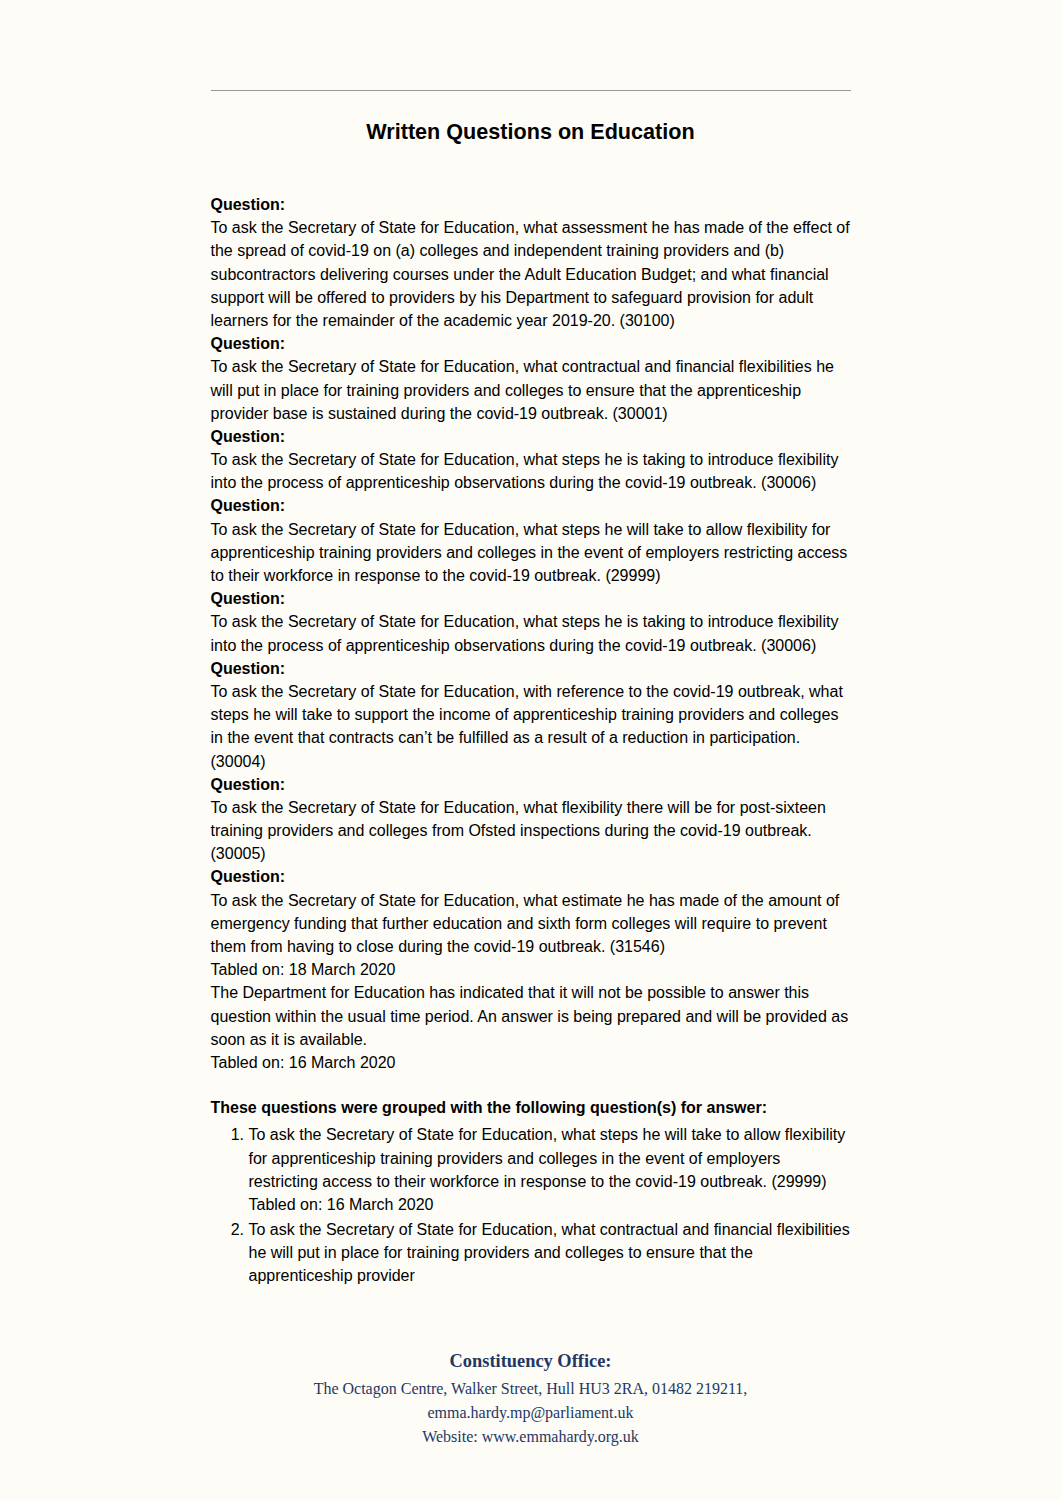Written Questions on Education
Question:
To ask the Secretary of State for Education, what assessment he has made of the effect of the spread of covid-19 on (a) colleges and independent training providers and (b) subcontractors delivering courses under the Adult Education Budget; and what financial support will be offered to providers by his Department to safeguard provision for adult learners for the remainder of the academic year 2019-20. (30100)
Question:
To ask the Secretary of State for Education, what contractual and financial flexibilities he will put in place for training providers and colleges to ensure that the apprenticeship provider base is sustained during the covid-19 outbreak. (30001)
Question:
To ask the Secretary of State for Education, what steps he is taking to introduce flexibility into the process of apprenticeship observations during the covid-19 outbreak. (30006)
Question:
To ask the Secretary of State for Education, what steps he will take to allow flexibility for apprenticeship training providers and colleges in the event of employers restricting access to their workforce in response to the covid-19 outbreak. (29999)
Question:
To ask the Secretary of State for Education, what steps he is taking to introduce flexibility into the process of apprenticeship observations during the covid-19 outbreak. (30006)
Question:
To ask the Secretary of State for Education, with reference to the covid-19 outbreak, what steps he will take to support the income of apprenticeship training providers and colleges in the event that contracts can’t be fulfilled as a result of a reduction in participation. (30004)
Question:
To ask the Secretary of State for Education, what flexibility there will be for post-sixteen training providers and colleges from Ofsted inspections during the covid-19 outbreak. (30005)
Question:
To ask the Secretary of State for Education, what estimate he has made of the amount of emergency funding that further education and sixth form colleges will require to prevent them from having to close during the covid-19 outbreak. (31546)
Tabled on: 18 March 2020
The Department for Education has indicated that it will not be possible to answer this question within the usual time period. An answer is being prepared and will be provided as soon as it is available.
Tabled on: 16 March 2020
These questions were grouped with the following question(s) for answer:
To ask the Secretary of State for Education, what steps he will take to allow flexibility for apprenticeship training providers and colleges in the event of employers restricting access to their workforce in response to the covid-19 outbreak. (29999)
Tabled on: 16 March 2020
To ask the Secretary of State for Education, what contractual and financial flexibilities he will put in place for training providers and colleges to ensure that the apprenticeship provider
Constituency Office: The Octagon Centre, Walker Street, Hull HU3 2RA, 01482 219211, emma.hardy.mp@parliament.uk Website: www.emmahardy.org.uk